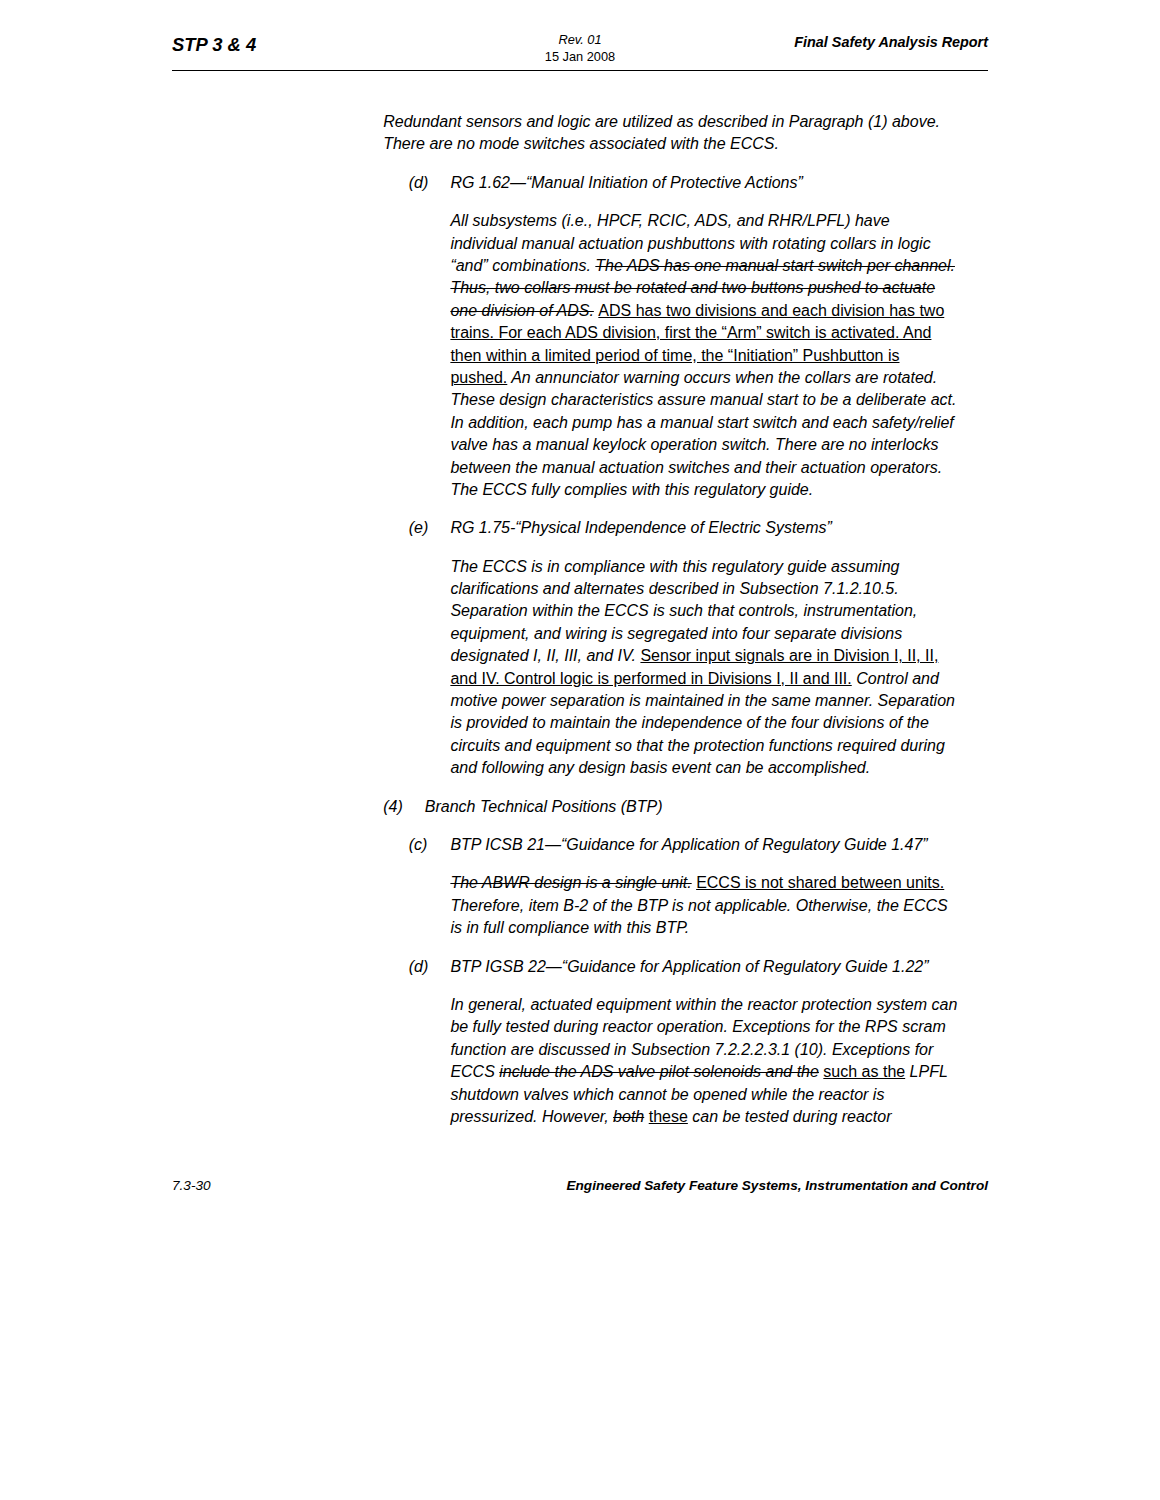STP 3 & 4
Rev. 01
15 Jan 2008
Final Safety Analysis Report
Redundant sensors and logic are utilized as described in Paragraph (1) above. There are no mode switches associated with the ECCS.
(d)
RG 1.62—“Manual Initiation of Protective Actions”
All subsystems (i.e., HPCF, RCIC, ADS, and RHR/LPFL) have individual manual actuation pushbuttons with rotating collars in logic “and” combinations. The ADS has one manual start switch per channel. Thus, two collars must be rotated and two buttons pushed to actuate one division of ADS. ADS has two divisions and each division has two trains. For each ADS division, first the “Arm” switch is activated. And then within a limited period of time, the “Initiation” Pushbutton is pushed. An annunciator warning occurs when the collars are rotated. These design characteristics assure manual start to be a deliberate act. In addition, each pump has a manual start switch and each safety/relief valve has a manual keylock operation switch. There are no interlocks between the manual actuation switches and their actuation operators. The ECCS fully complies with this regulatory guide.
(e)
RG 1.75-“Physical Independence of Electric Systems”
The ECCS is in compliance with this regulatory guide assuming clarifications and alternates described in Subsection 7.1.2.10.5. Separation within the ECCS is such that controls, instrumentation, equipment, and wiring is segregated into four separate divisions designated I, II, III, and IV. Sensor input signals are in Division I, II, II, and IV. Control logic is performed in Divisions I, II and III. Control and motive power separation is maintained in the same manner. Separation is provided to maintain the independence of the four divisions of the circuits and equipment so that the protection functions required during and following any design basis event can be accomplished.
(4)
Branch Technical Positions (BTP)
(c)
BTP ICSB 21—“Guidance for Application of Regulatory Guide 1.47”
The ABWR design is a single unit. ECCS is not shared between units. Therefore, item B-2 of the BTP is not applicable. Otherwise, the ECCS is in full compliance with this BTP.
(d)
BTP IGSB 22—“Guidance for Application of Regulatory Guide 1.22”
In general, actuated equipment within the reactor protection system can be fully tested during reactor operation. Exceptions for the RPS scram function are discussed in Subsection 7.2.2.2.3.1 (10). Exceptions for ECCS include the ADS valve pilot solenoids and the such as the LPFL shutdown valves which cannot be opened while the reactor is pressurized. However, both these can be tested during reactor
7.3-30
Engineered Safety Feature Systems, Instrumentation and Control